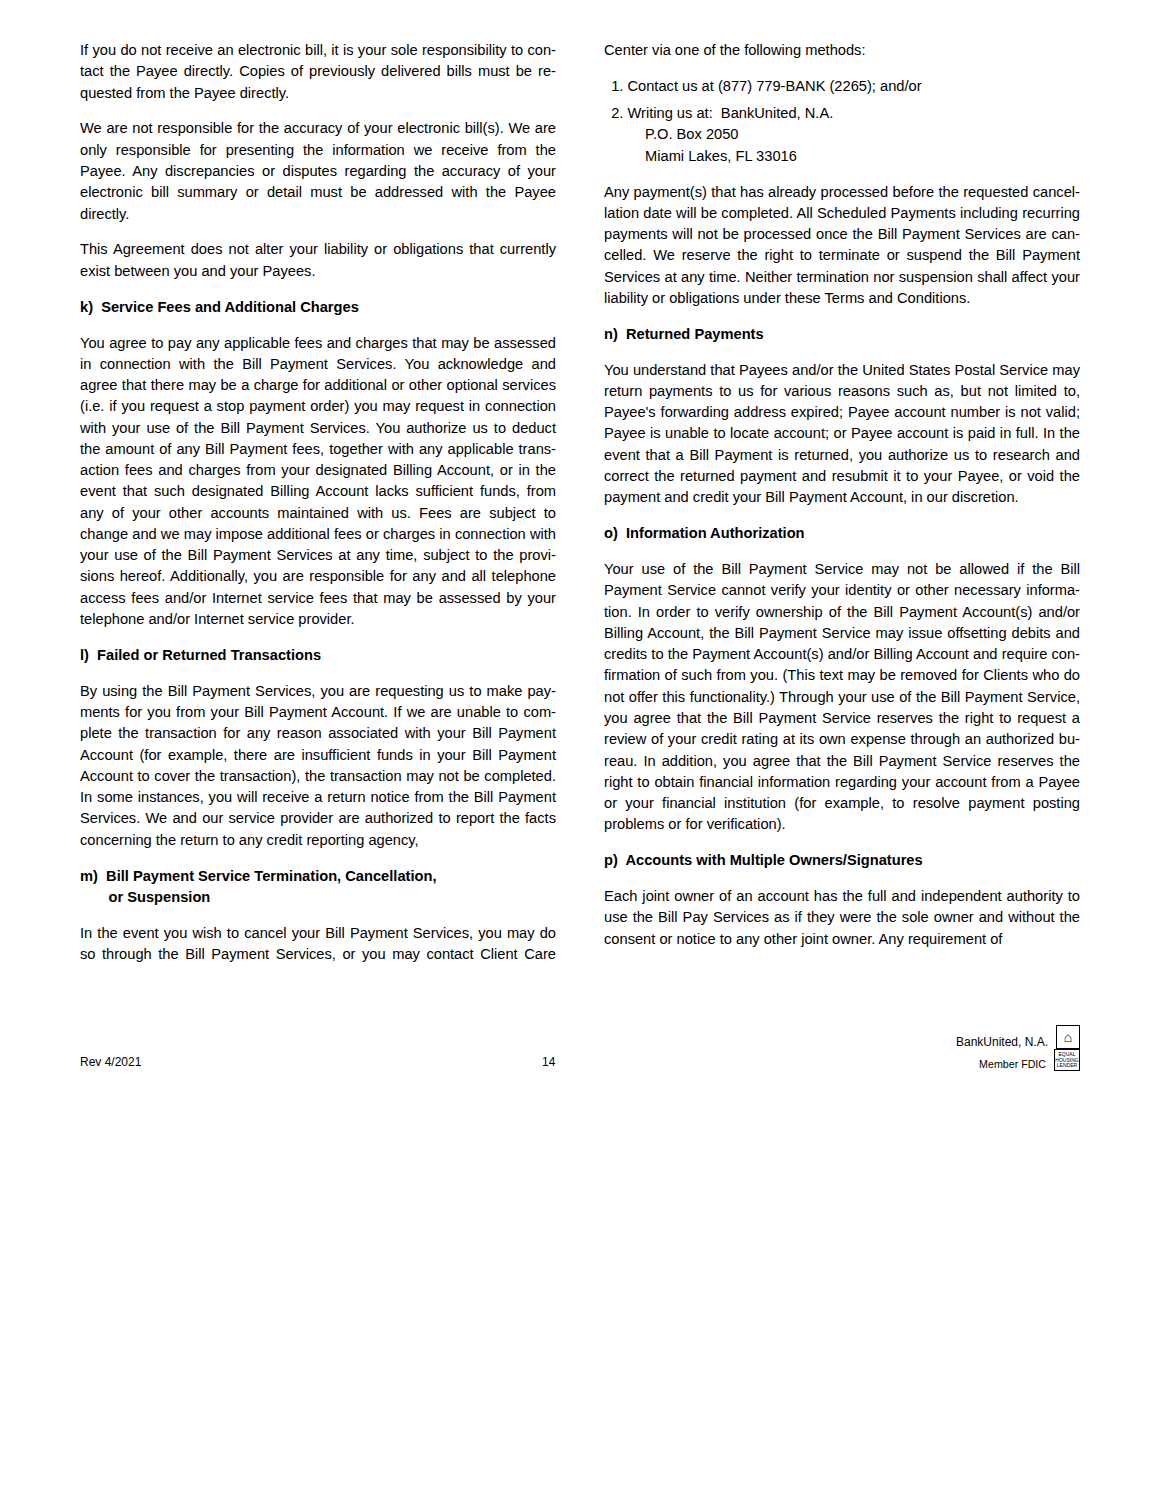If you do not receive an electronic bill, it is your sole responsibility to contact the Payee directly. Copies of previously delivered bills must be requested from the Payee directly.
We are not responsible for the accuracy of your electronic bill(s). We are only responsible for presenting the information we receive from the Payee. Any discrepancies or disputes regarding the accuracy of your electronic bill summary or detail must be addressed with the Payee directly.
This Agreement does not alter your liability or obligations that currently exist between you and your Payees.
k) Service Fees and Additional Charges
You agree to pay any applicable fees and charges that may be assessed in connection with the Bill Payment Services. You acknowledge and agree that there may be a charge for additional or other optional services (i.e. if you request a stop payment order) you may request in connection with your use of the Bill Payment Services. You authorize us to deduct the amount of any Bill Payment fees, together with any applicable transaction fees and charges from your designated Billing Account, or in the event that such designated Billing Account lacks sufficient funds, from any of your other accounts maintained with us. Fees are subject to change and we may impose additional fees or charges in connection with your use of the Bill Payment Services at any time, subject to the provisions hereof. Additionally, you are responsible for any and all telephone access fees and/or Internet service fees that may be assessed by your telephone and/or Internet service provider.
l) Failed or Returned Transactions
By using the Bill Payment Services, you are requesting us to make payments for you from your Bill Payment Account. If we are unable to complete the transaction for any reason associated with your Bill Payment Account (for example, there are insufficient funds in your Bill Payment Account to cover the transaction), the transaction may not be completed. In some instances, you will receive a return notice from the Bill Payment Services. We and our service provider are authorized to report the facts concerning the return to any credit reporting agency,
m) Bill Payment Service Termination, Cancellation,
or Suspension
In the event you wish to cancel your Bill Payment Services, you may do so through the Bill Payment Services, or you may contact Client Care Center via one of the following methods:
Contact us at (877) 779-BANK (2265); and/or
Writing us at: BankUnited, N.A.
P.O. Box 2050
Miami Lakes, FL 33016
Any payment(s) that has already processed before the requested cancellation date will be completed. All Scheduled Payments including recurring payments will not be processed once the Bill Payment Services are cancelled. We reserve the right to terminate or suspend the Bill Payment Services at any time. Neither termination nor suspension shall affect your liability or obligations under these Terms and Conditions.
n) Returned Payments
You understand that Payees and/or the United States Postal Service may return payments to us for various reasons such as, but not limited to, Payee's forwarding address expired; Payee account number is not valid; Payee is unable to locate account; or Payee account is paid in full. In the event that a Bill Payment is returned, you authorize us to research and correct the returned payment and resubmit it to your Payee, or void the payment and credit your Bill Payment Account, in our discretion.
o) Information Authorization
Your use of the Bill Payment Service may not be allowed if the Bill Payment Service cannot verify your identity or other necessary information. In order to verify ownership of the Bill Payment Account(s) and/or Billing Account, the Bill Payment Service may issue offsetting debits and credits to the Payment Account(s) and/or Billing Account and require confirmation of such from you. (This text may be removed for Clients who do not offer this functionality.) Through your use of the Bill Payment Service, you agree that the Bill Payment Service reserves the right to request a review of your credit rating at its own expense through an authorized bureau. In addition, you agree that the Bill Payment Service reserves the right to obtain financial information regarding your account from a Payee or your financial institution (for example, to resolve payment posting problems or for verification).
p) Accounts with Multiple Owners/Signatures
Each joint owner of an account has the full and independent authority to use the Bill Pay Services as if they were the sole owner and without the consent or notice to any other joint owner. Any requirement of
Rev 4/2021
14
BankUnited, N.A.⌂
Member FDIC EQUAL HOUSING
LENDER